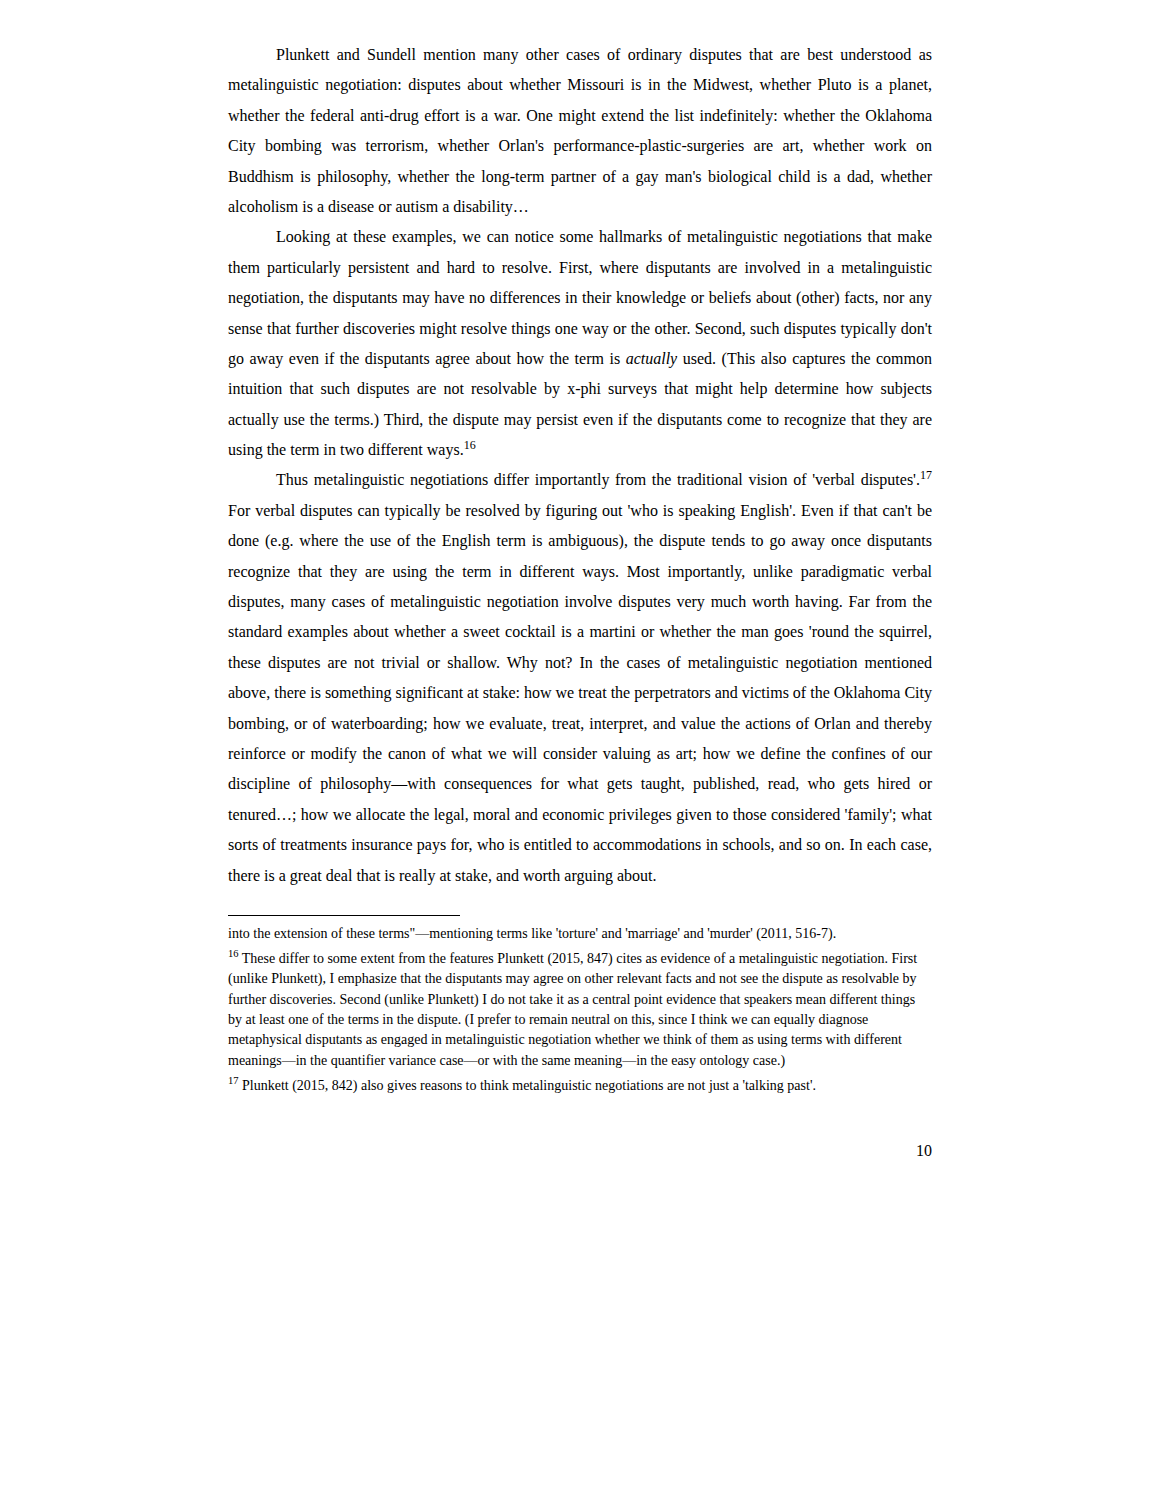Plunkett and Sundell mention many other cases of ordinary disputes that are best understood as metalinguistic negotiation: disputes about whether Missouri is in the Midwest, whether Pluto is a planet, whether the federal anti-drug effort is a war. One might extend the list indefinitely: whether the Oklahoma City bombing was terrorism, whether Orlan's performance-plastic-surgeries are art, whether work on Buddhism is philosophy, whether the long-term partner of a gay man's biological child is a dad, whether alcoholism is a disease or autism a disability…
Looking at these examples, we can notice some hallmarks of metalinguistic negotiations that make them particularly persistent and hard to resolve. First, where disputants are involved in a metalinguistic negotiation, the disputants may have no differences in their knowledge or beliefs about (other) facts, nor any sense that further discoveries might resolve things one way or the other. Second, such disputes typically don't go away even if the disputants agree about how the term is actually used. (This also captures the common intuition that such disputes are not resolvable by x-phi surveys that might help determine how subjects actually use the terms.) Third, the dispute may persist even if the disputants come to recognize that they are using the term in two different ways.16
Thus metalinguistic negotiations differ importantly from the traditional vision of 'verbal disputes'.17 For verbal disputes can typically be resolved by figuring out 'who is speaking English'. Even if that can't be done (e.g. where the use of the English term is ambiguous), the dispute tends to go away once disputants recognize that they are using the term in different ways. Most importantly, unlike paradigmatic verbal disputes, many cases of metalinguistic negotiation involve disputes very much worth having. Far from the standard examples about whether a sweet cocktail is a martini or whether the man goes 'round the squirrel, these disputes are not trivial or shallow. Why not? In the cases of metalinguistic negotiation mentioned above, there is something significant at stake: how we treat the perpetrators and victims of the Oklahoma City bombing, or of waterboarding; how we evaluate, treat, interpret, and value the actions of Orlan and thereby reinforce or modify the canon of what we will consider valuing as art; how we define the confines of our discipline of philosophy—with consequences for what gets taught, published, read, who gets hired or tenured…; how we allocate the legal, moral and economic privileges given to those considered 'family'; what sorts of treatments insurance pays for, who is entitled to accommodations in schools, and so on. In each case, there is a great deal that is really at stake, and worth arguing about.
into the extension of these terms"—mentioning terms like 'torture' and 'marriage' and 'murder' (2011, 516-7).
16 These differ to some extent from the features Plunkett (2015, 847) cites as evidence of a metalinguistic negotiation. First (unlike Plunkett), I emphasize that the disputants may agree on other relevant facts and not see the dispute as resolvable by further discoveries. Second (unlike Plunkett) I do not take it as a central point evidence that speakers mean different things by at least one of the terms in the dispute. (I prefer to remain neutral on this, since I think we can equally diagnose metaphysical disputants as engaged in metalinguistic negotiation whether we think of them as using terms with different meanings—in the quantifier variance case—or with the same meaning—in the easy ontology case.)
17 Plunkett (2015, 842) also gives reasons to think metalinguistic negotiations are not just a 'talking past'.
10